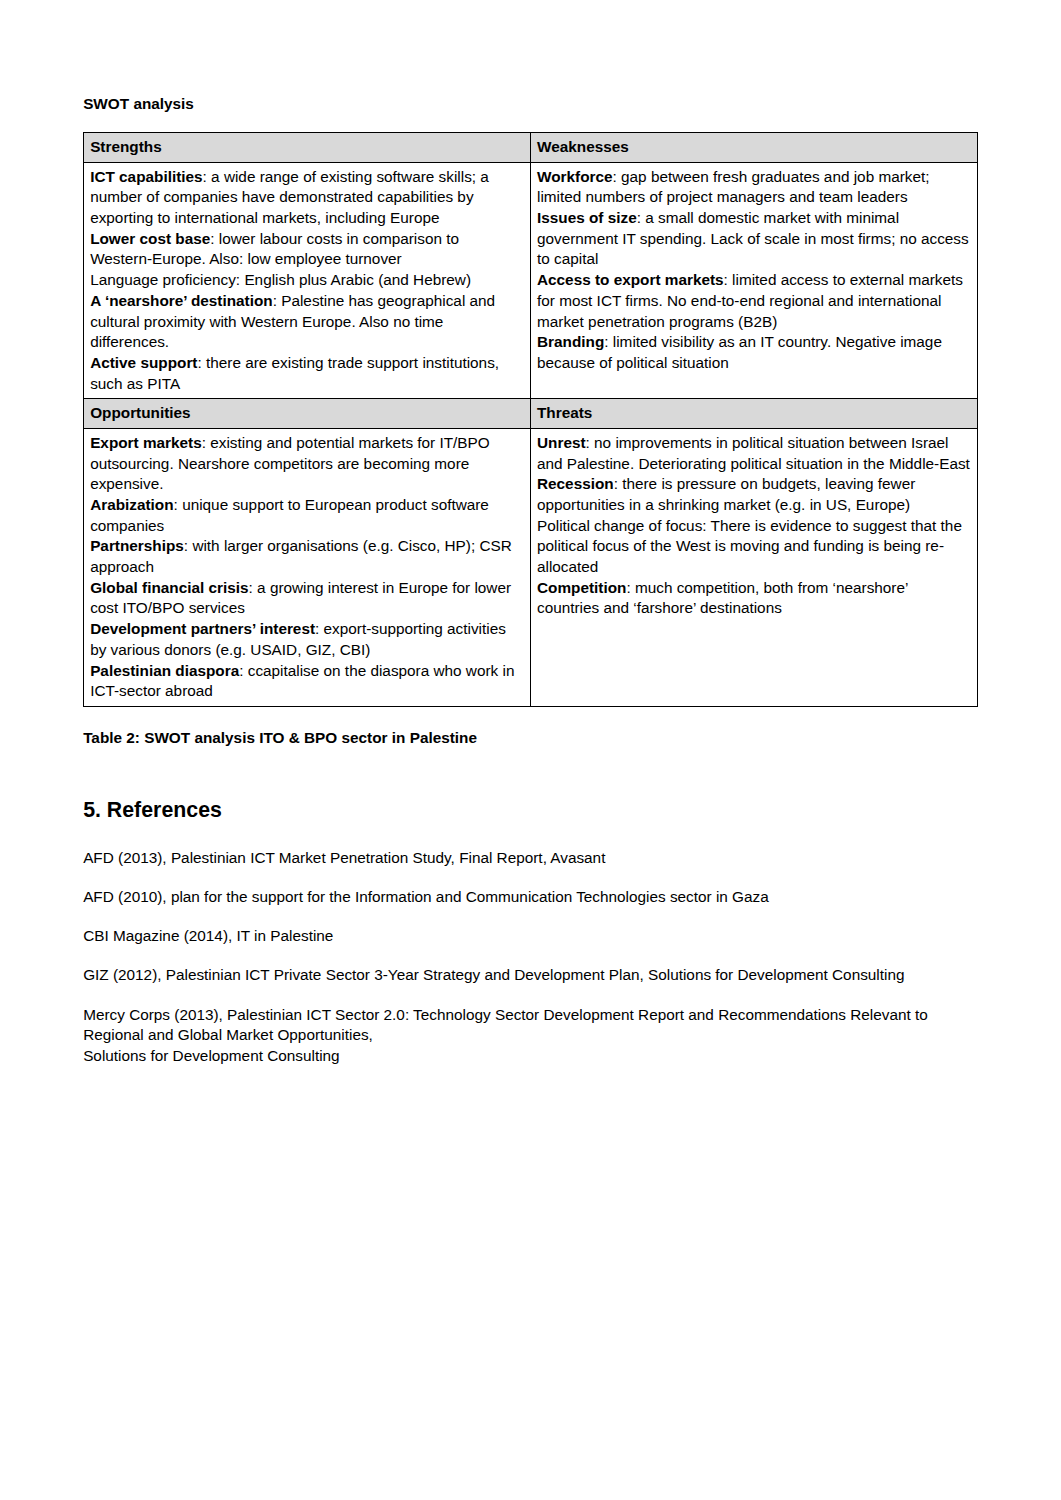SWOT analysis
| Strengths | Weaknesses |
| --- | --- |
| ICT capabilities : a wide range of existing software skills; a number of companies have demonstrated capabilities by exporting to international markets, including Europe Lower cost base : lower labour costs in comparison to Western-Europe. Also: low employee turnover Language proficiency: English plus Arabic (and Hebrew) A ‘nearshore’ destination : Palestine has geographical and cultural proximity with Western Europe. Also no time differences. Active support : there are existing trade support institutions, such as PITA | Workforce : gap between fresh graduates and job market; limited numbers of project managers and team leaders Issues of size : a small domestic market with minimal government IT spending. Lack of scale in most firms; no access to capital Access to export markets : limited access to external markets for most ICT firms. No end-to-end regional and international market penetration programs (B2B) Branding : limited visibility as an IT country. Negative image because of political situation |
| Opportunities | Threats |
| Export markets : existing and potential markets for IT/BPO outsourcing. Nearshore competitors are becoming more expensive. Arabization : unique support to European product software companies Partnerships : with larger organisations (e.g. Cisco, HP); CSR approach Global financial crisis : a growing interest in Europe for lower cost ITO/BPO services Development partners’ interest : export-supporting activities by various donors (e.g. USAID, GIZ, CBI) Palestinian diaspora : ccapitalise on the diaspora who work in ICT-sector abroad | Unrest : no improvements in political situation between Israel and Palestine. Deteriorating political situation in the Middle-East Recession : there is pressure on budgets, leaving fewer opportunities in a shrinking market (e.g. in US, Europe) Political change of focus: There is evidence to suggest that the political focus of the West is moving and funding is being re-allocated Competition : much competition, both from ‘nearshore’ countries and ‘farshore’ destinations |
Table 2: SWOT analysis ITO & BPO sector in Palestine
5. References
AFD (2013), Palestinian ICT Market Penetration Study, Final Report, Avasant
AFD (2010), plan for the support for the Information and Communication Technologies sector in Gaza
CBI Magazine (2014), IT in Palestine
GIZ (2012), Palestinian ICT Private Sector 3-Year Strategy and Development Plan, Solutions for Development Consulting
Mercy Corps (2013), Palestinian ICT Sector 2.0: Technology Sector Development Report and Recommendations Relevant to Regional and Global Market Opportunities,
Solutions for Development Consulting